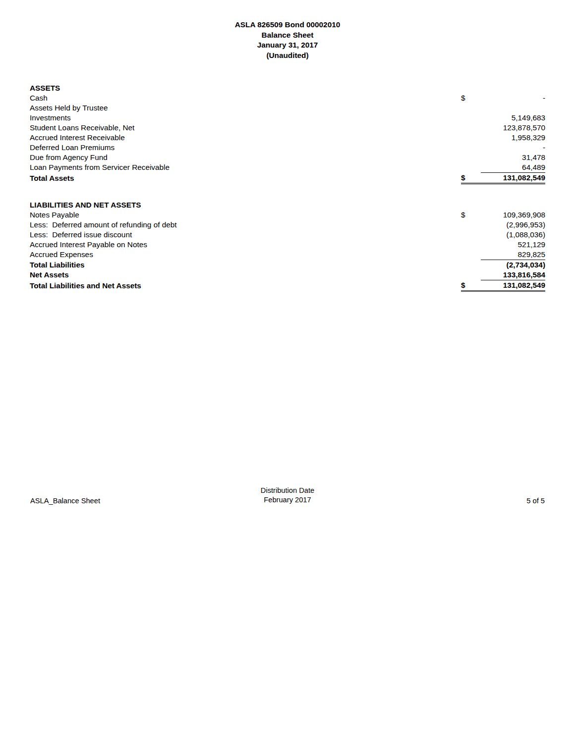ASLA 826509 Bond 00002010
Balance Sheet
January 31, 2017
(Unaudited)
| ASSETS |
| Cash | | $ | - |
| Assets Held by Trustee | | | |
| Investments | | | 5,149,683 |
| Student Loans Receivable, Net | | | 123,878,570 |
| Accrued Interest Receivable | | | 1,958,329 |
| Deferred Loan Premiums | | | - |
| Due from Agency Fund | | | 31,478 |
| Loan Payments from Servicer Receivable | | | 64,489 |
| Total Assets | | $ | 131,082,549 |
| LIABILITIES AND NET ASSETS |
| Notes Payable | | $ | 109,369,908 |
| Less: Deferred amount of refunding of debt | | | (2,996,953) |
| Less: Deferred issue discount | | | (1,088,036) |
| Accrued Interest Payable on Notes | | | 521,129 |
| Accrued Expenses | | | 829,825 |
| Total Liabilities | | | (2,734,034) |
| Net Assets | | | 133,816,584 |
| Total Liabilities and Net Assets | | $ | 131,082,549 |
| ASLA_Balance Sheet | Distribution Date February 2017 | 5 of 5 |